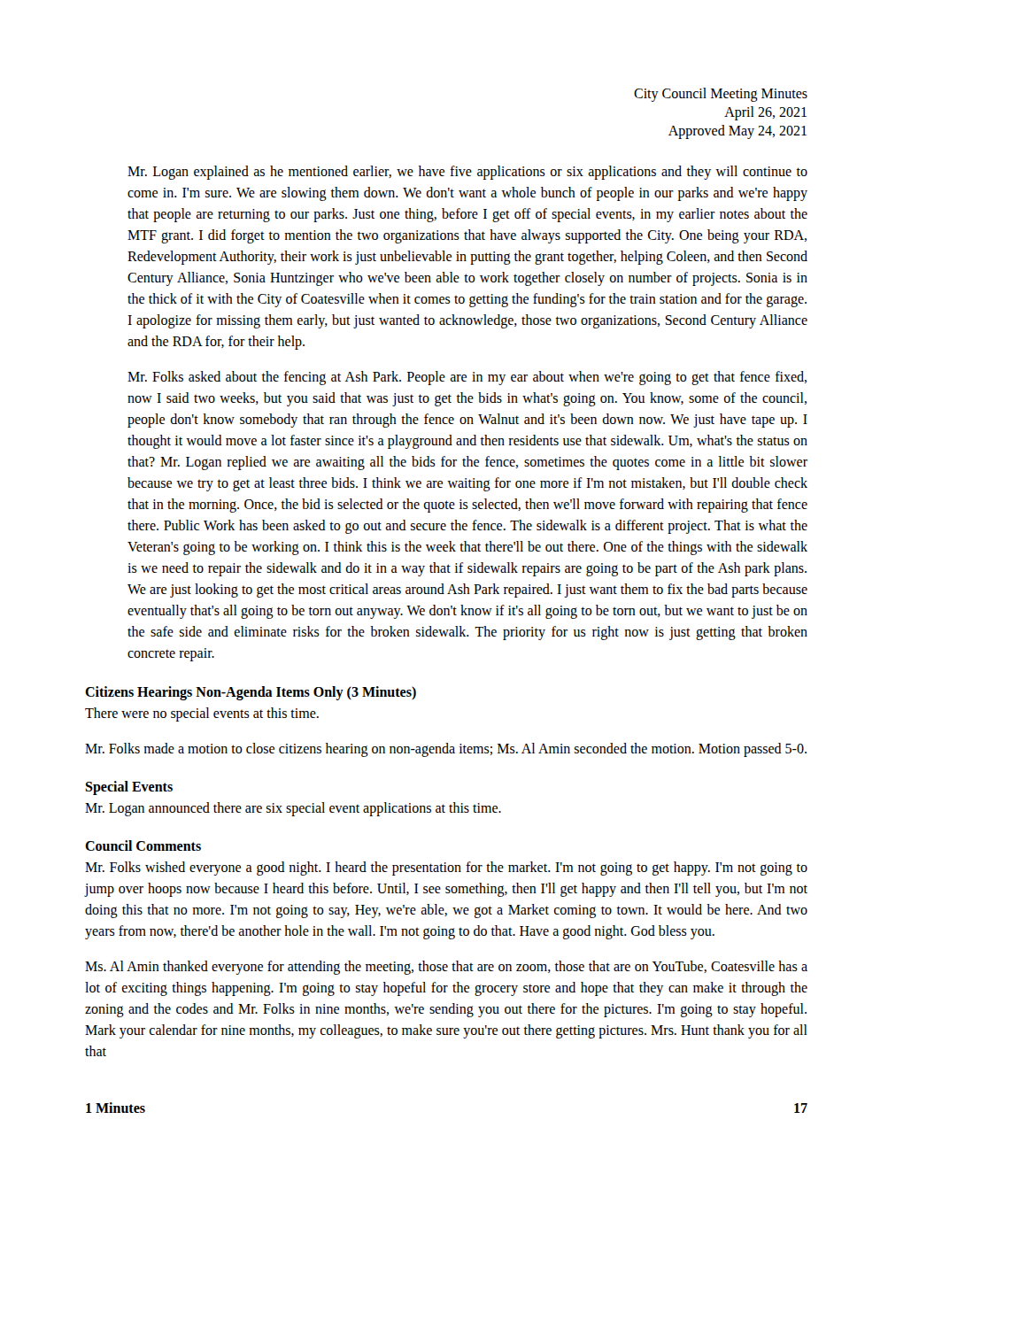City Council Meeting Minutes
April 26, 2021
Approved May 24, 2021
Mr. Logan explained as he mentioned earlier, we have five applications or six applications and they will continue to come in. I'm sure. We are slowing them down. We don't want a whole bunch of people in our parks and we're happy that people are returning to our parks. Just one thing, before I get off of special events, in my earlier notes about the MTF grant. I did forget to mention the two organizations that have always supported the City. One being your RDA, Redevelopment Authority, their work is just unbelievable in putting the grant together, helping Coleen, and then Second Century Alliance, Sonia Huntzinger who we've been able to work together closely on number of projects. Sonia is in the thick of it with the City of Coatesville when it comes to getting the funding's for the train station and for the garage. I apologize for missing them early, but just wanted to acknowledge, those two organizations, Second Century Alliance and the RDA for, for their help.
Mr. Folks asked about the fencing at Ash Park. People are in my ear about when we're going to get that fence fixed, now I said two weeks, but you said that was just to get the bids in what's going on. You know, some of the council, people don't know somebody that ran through the fence on Walnut and it's been down now. We just have tape up. I thought it would move a lot faster since it's a playground and then residents use that sidewalk. Um, what's the status on that? Mr. Logan replied we are awaiting all the bids for the fence, sometimes the quotes come in a little bit slower because we try to get at least three bids. I think we are waiting for one more if I'm not mistaken, but I'll double check that in the morning. Once, the bid is selected or the quote is selected, then we'll move forward with repairing that fence there. Public Work has been asked to go out and secure the fence. The sidewalk is a different project. That is what the Veteran's going to be working on. I think this is the week that there'll be out there. One of the things with the sidewalk is we need to repair the sidewalk and do it in a way that if sidewalk repairs are going to be part of the Ash park plans. We are just looking to get the most critical areas around Ash Park repaired. I just want them to fix the bad parts because eventually that's all going to be torn out anyway. We don't know if it's all going to be torn out, but we want to just be on the safe side and eliminate risks for the broken sidewalk. The priority for us right now is just getting that broken concrete repair.
Citizens Hearings Non-Agenda Items Only (3 Minutes)
There were no special events at this time.
Mr. Folks made a motion to close citizens hearing on non-agenda items; Ms. Al Amin seconded the motion. Motion passed 5-0.
Special Events
Mr. Logan announced there are six special event applications at this time.
Council Comments
Mr. Folks wished everyone a good night. I heard the presentation for the market. I'm not going to get happy. I'm not going to jump over hoops now because I heard this before. Until, I see something, then I'll get happy and then I'll tell you, but I'm not doing this that no more. I'm not going to say, Hey, we're able, we got a Market coming to town. It would be here. And two years from now, there'd be another hole in the wall. I'm not going to do that. Have a good night. God bless you.
Ms. Al Amin thanked everyone for attending the meeting, those that are on zoom, those that are on YouTube, Coatesville has a lot of exciting things happening. I'm going to stay hopeful for the grocery store and hope that they can make it through the zoning and the codes and Mr. Folks in nine months, we're sending you out there for the pictures. I'm going to stay hopeful. Mark your calendar for nine months, my colleagues, to make sure you're out there getting pictures. Mrs. Hunt thank you for all that
1 Minutes 17